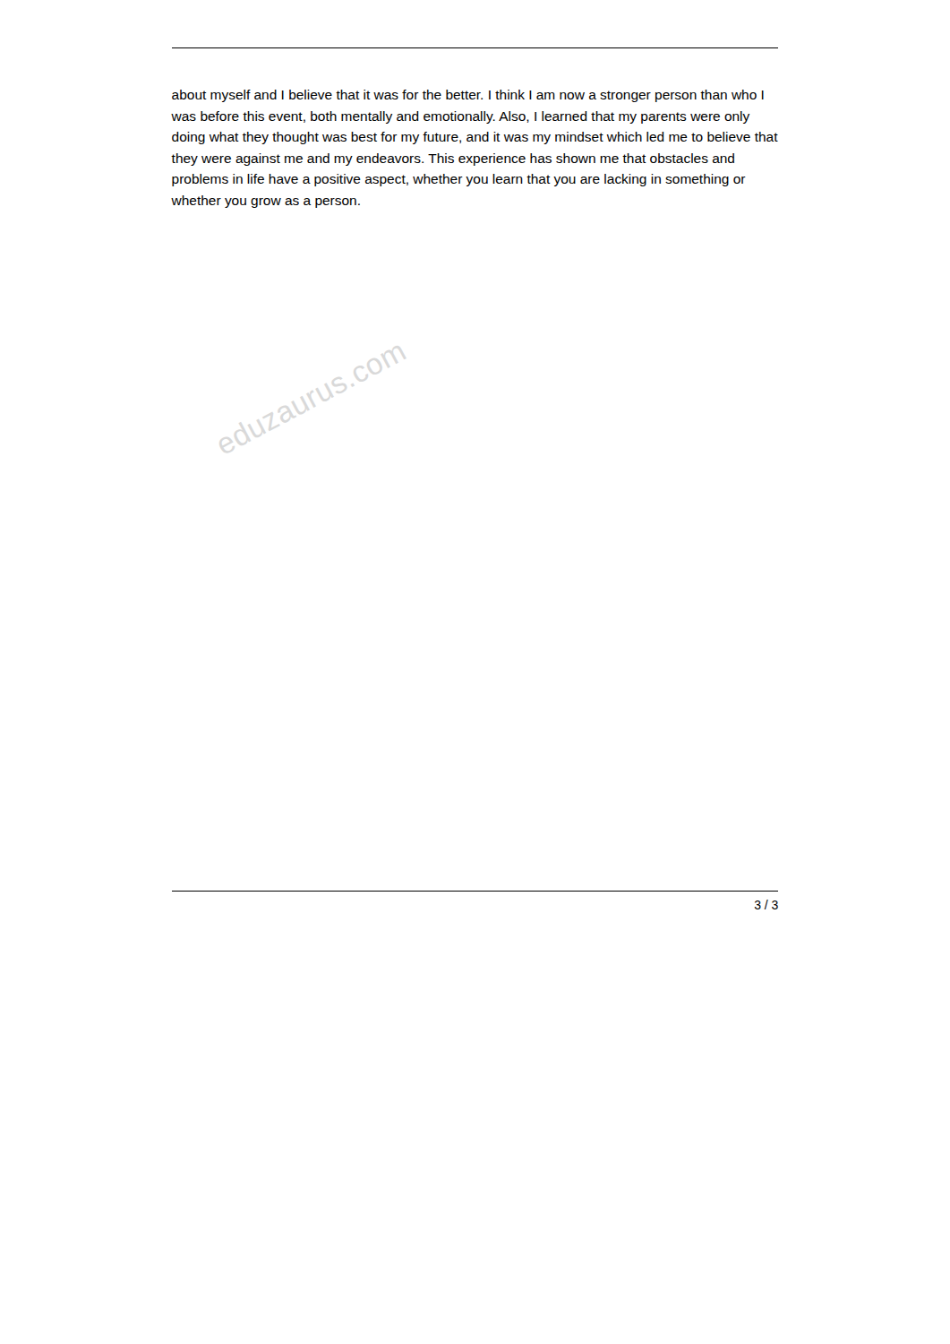about myself and I believe that it was for the better. I think I am now a stronger person than who I was before this event, both mentally and emotionally. Also, I learned that my parents were only doing what they thought was best for my future, and it was my mindset which led me to believe that they were against me and my endeavors. This experience has shown me that obstacles and problems in life have a positive aspect, whether you learn that you are lacking in something or whether you grow as a person.
eduzaurus.com
3 / 3